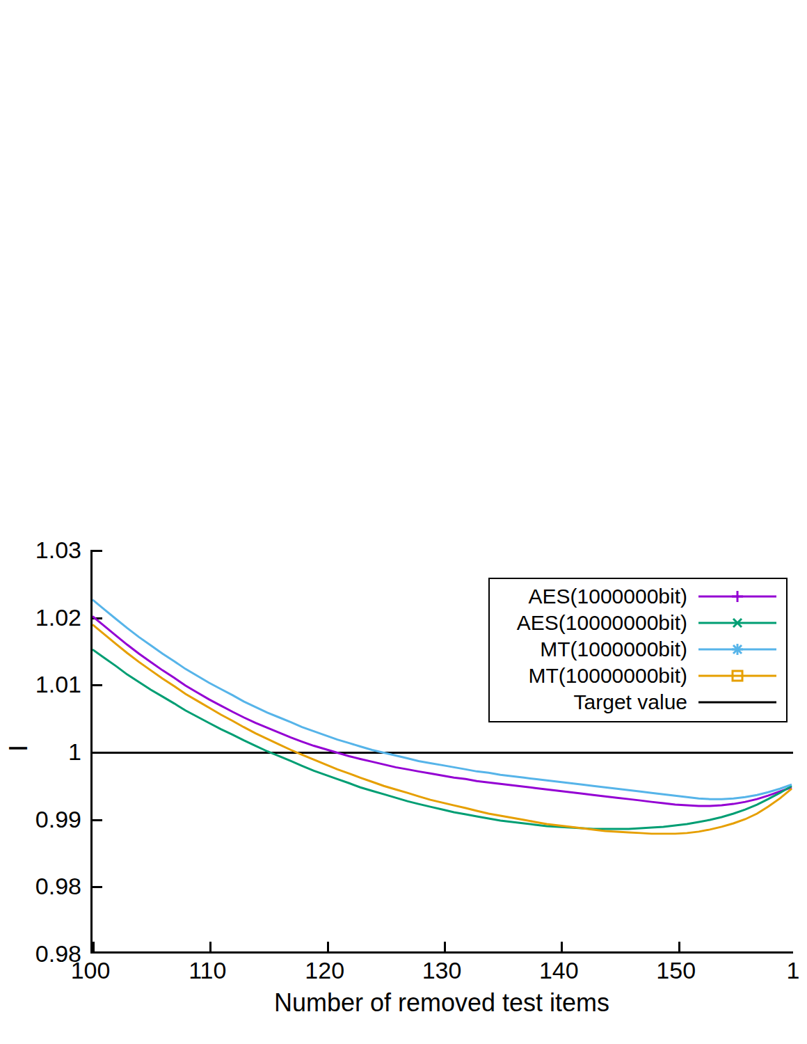1.03 1.02 1.01 1 0.99 0.98 0.98
I
| AES(1000000bit) | |
| AES(10000000bit) | |
| MT(1000000bit) | |
| MT(10000000bit) | |
| Target value | |
100 110 120 130 140 150 1
Number of removed test items